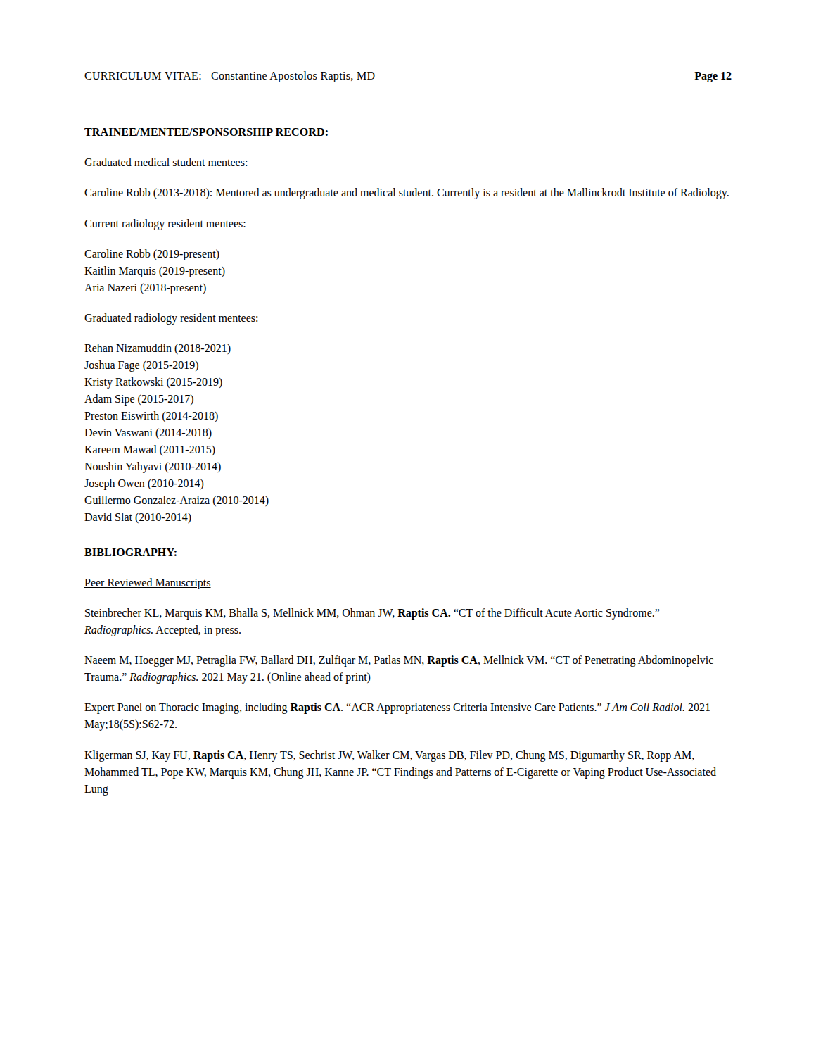CURRICULUM VITAE: Constantine Apostolos Raptis, MD Page 12
TRAINEE/MENTEE/SPONSORSHIP RECORD:
Graduated medical student mentees:
Caroline Robb (2013-2018): Mentored as undergraduate and medical student. Currently is a resident at the Mallinckrodt Institute of Radiology.
Current radiology resident mentees:
Caroline Robb (2019-present)
Kaitlin Marquis (2019-present)
Aria Nazeri (2018-present)
Graduated radiology resident mentees:
Rehan Nizamuddin (2018-2021)
Joshua Fage (2015-2019)
Kristy Ratkowski (2015-2019)
Adam Sipe (2015-2017)
Preston Eiswirth (2014-2018)
Devin Vaswani (2014-2018)
Kareem Mawad (2011-2015)
Noushin Yahyavi (2010-2014)
Joseph Owen (2010-2014)
Guillermo Gonzalez-Araiza (2010-2014)
David Slat (2010-2014)
BIBLIOGRAPHY:
Peer Reviewed Manuscripts
Steinbrecher KL, Marquis KM, Bhalla S, Mellnick MM, Ohman JW, Raptis CA. “CT of the Difficult Acute Aortic Syndrome.” Radiographics. Accepted, in press.
Naeem M, Hoegger MJ, Petraglia FW, Ballard DH, Zulfiqar M, Patlas MN, Raptis CA, Mellnick VM. “CT of Penetrating Abdominopelvic Trauma.” Radiographics. 2021 May 21. (Online ahead of print)
Expert Panel on Thoracic Imaging, including Raptis CA. “ACR Appropriateness Criteria Intensive Care Patients.” J Am Coll Radiol. 2021 May;18(5S):S62-72.
Kligerman SJ, Kay FU, Raptis CA, Henry TS, Sechrist JW, Walker CM, Vargas DB, Filev PD, Chung MS, Digumarthy SR, Ropp AM, Mohammed TL, Pope KW, Marquis KM, Chung JH, Kanne JP. “CT Findings and Patterns of E-Cigarette or Vaping Product Use-Associated Lung